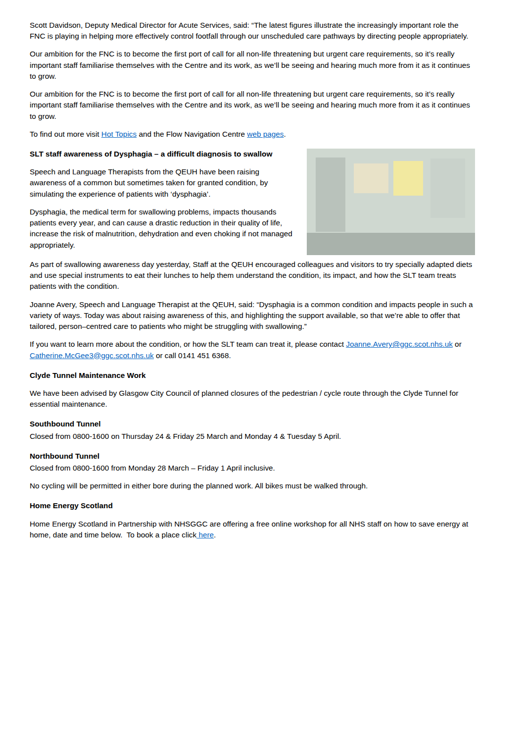Scott Davidson, Deputy Medical Director for Acute Services, said: “The latest figures illustrate the increasingly important role the FNC is playing in helping more effectively control footfall through our unscheduled care pathways by directing people appropriately.
Our ambition for the FNC is to become the first port of call for all non-life threatening but urgent care requirements, so it’s really important staff familiarise themselves with the Centre and its work, as we’ll be seeing and hearing much more from it as it continues to grow.
Our ambition for the FNC is to become the first port of call for all non-life threatening but urgent care requirements, so it’s really important staff familiarise themselves with the Centre and its work, as we’ll be seeing and hearing much more from it as it continues to grow.
To find out more visit Hot Topics and the Flow Navigation Centre web pages.
SLT staff awareness of Dysphagia – a difficult diagnosis to swallow
Speech and Language Therapists from the QEUH have been raising awareness of a common but sometimes taken for granted condition, by simulating the experience of patients with ‘dysphagia’.
Dysphagia, the medical term for swallowing problems, impacts thousands patients every year, and can cause a drastic reduction in their quality of life, increase the risk of malnutrition, dehydration and even choking if not managed appropriately.
As part of swallowing awareness day yesterday, Staff at the QEUH encouraged colleagues and visitors to try specially adapted diets and use special instruments to eat their lunches to help them understand the condition, its impact, and how the SLT team treats patients with the condition.
Joanne Avery, Speech and Language Therapist at the QEUH, said: “Dysphagia is a common condition and impacts people in such a variety of ways. Today was about raising awareness of this, and highlighting the support available, so that we’re able to offer that tailored, person–centred care to patients who might be struggling with swallowing.”
If you want to learn more about the condition, or how the SLT team can treat it, please contact Joanne.Avery@ggc.scot.nhs.uk or Catherine.McGee3@ggc.scot.nhs.uk or call 0141 451 6368.
Clyde Tunnel Maintenance Work
We have been advised by Glasgow City Council of planned closures of the pedestrian / cycle route through the Clyde Tunnel for essential maintenance.
Southbound Tunnel
Closed from 0800-1600 on Thursday 24 & Friday 25 March and Monday 4 & Tuesday 5 April.
Northbound Tunnel
Closed from 0800-1600 from Monday 28 March – Friday 1 April inclusive.
No cycling will be permitted in either bore during the planned work. All bikes must be walked through.
Home Energy Scotland
Home Energy Scotland in Partnership with NHSGGC are offering a free online workshop for all NHS staff on how to save energy at home, date and time below. To book a place click here.